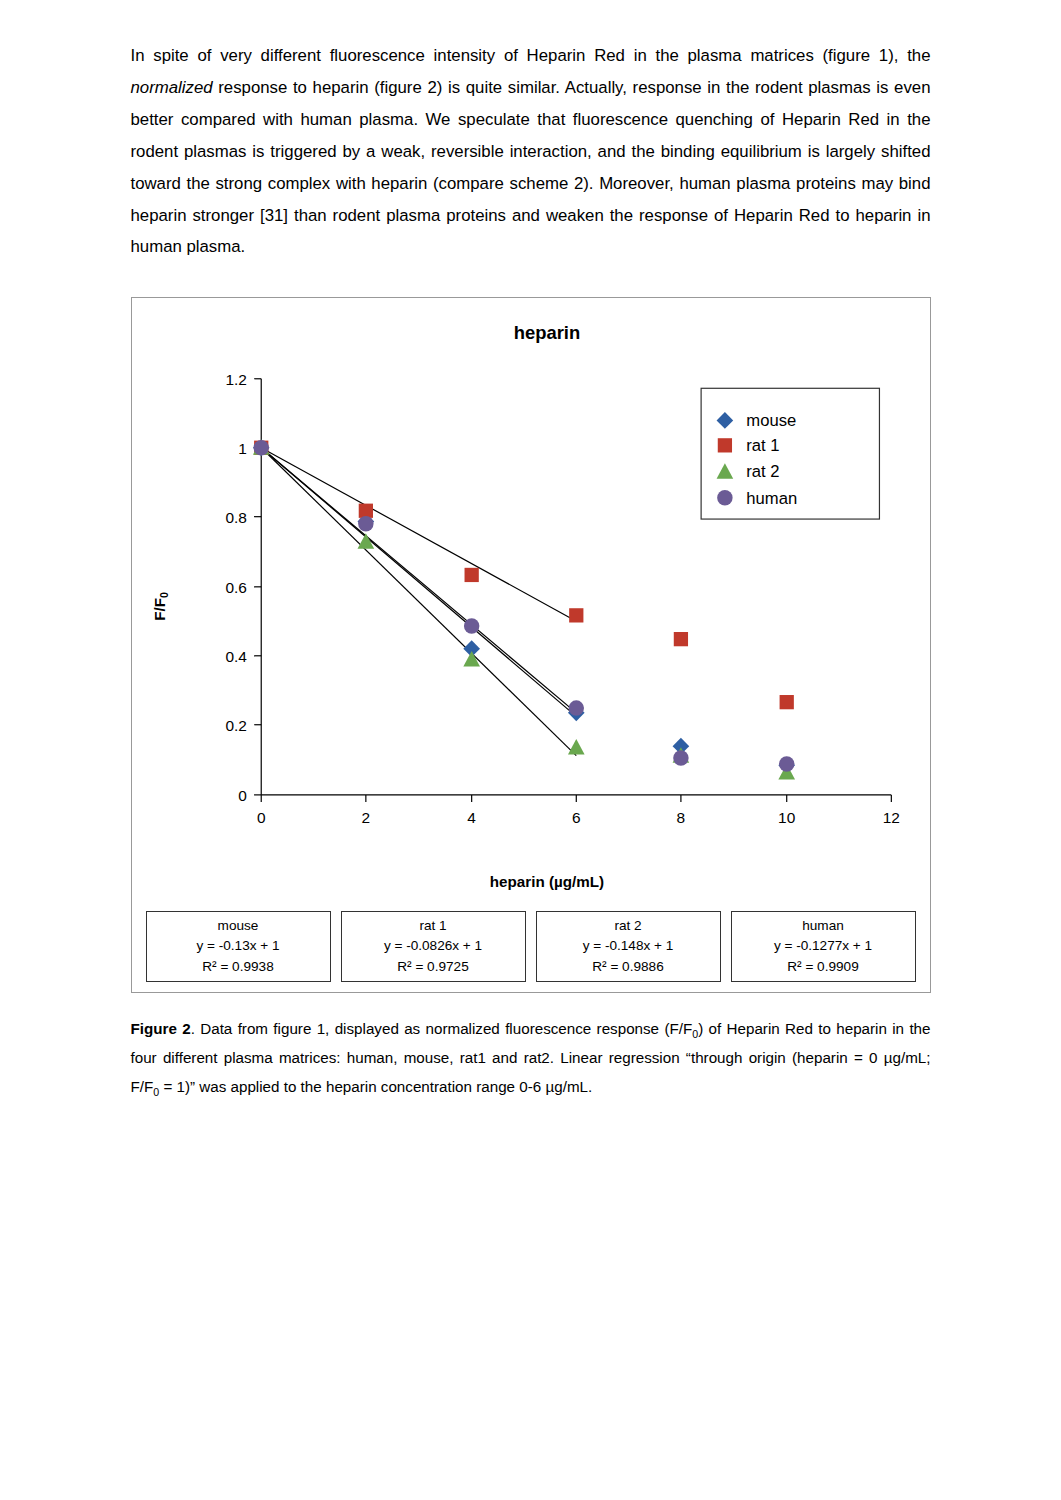In spite of very different fluorescence intensity of Heparin Red in the plasma matrices (figure 1), the normalized response to heparin (figure 2) is quite similar. Actually, response in the rodent plasmas is even better compared with human plasma. We speculate that fluorescence quenching of Heparin Red in the rodent plasmas is triggered by a weak, reversible interaction, and the binding equilibrium is largely shifted toward the strong complex with heparin (compare scheme 2). Moreover, human plasma proteins may bind heparin stronger [31] than rodent plasma proteins and weaken the response of Heparin Red to heparin in human plasma.
F/F0
heparin
1.2 1 0.8 0.6 0.4 0.2 0 0 2 4 6 8 10 12 mouse rat 1 rat 2 human
heparin (µg/mL)
mouse y = -0.13x + 1
R² = 0.9938
rat 1 y = -0.0826x + 1
R² = 0.9725
rat 2 y = -0.148x + 1
R² = 0.9886
human y = -0.1277x + 1
R² = 0.9909
Figure 2. Data from figure 1, displayed as normalized fluorescence response (F/F0) of Heparin Red to heparin in the four different plasma matrices: human, mouse, rat1 and rat2. Linear regression “through origin (heparin = 0 µg/mL; F/F0 = 1)” was applied to the heparin concentration range 0-6 µg/mL.